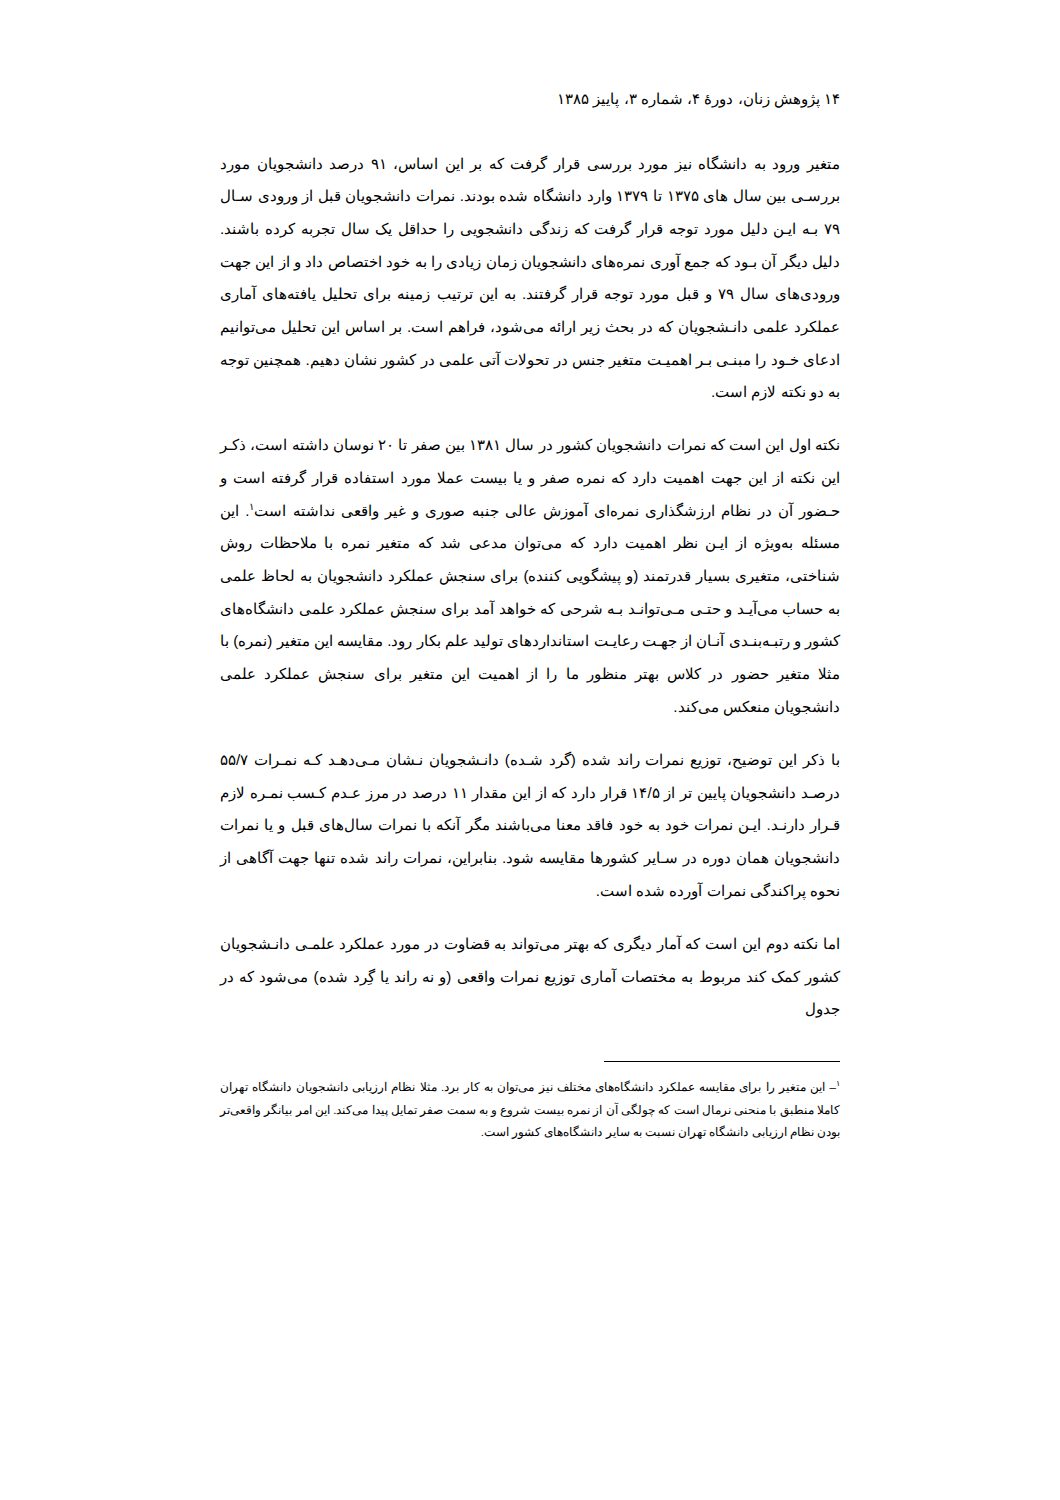۱۴ پژوهش زنان، دورهٔ ۴، شماره ۳، پاییز ۱۳۸۵
متغیر ورود به دانشگاه نیز مورد بررسی قرار گرفت که بر این اساس، ۹۱ درصد دانشجویان مورد بررسـی بین سال های ۱۳۷۵ تا ۱۳۷۹ وارد دانشگاه شده بودند. نمرات دانشجویان قبل از ورودی سـال ۷۹ بـه ایـن دلیل مورد توجه قرار گرفت که زندگی دانشجویی را حداقل یک سال تجربه کرده باشند. دلیل دیگر آن بـود که جمع آوری نمره‌های دانشجویان زمان زیادی را به خود اختصاص داد و از این جهت ورودی‌های سال ۷۹ و قبل مورد توجه قرار گرفتند. به این ترتیب زمینه برای تحلیل یافته‌های آماری عملکرد علمی دانـشجویان که در بحث زیر ارائه می‌شود، فراهم است. بر اساس این تحلیل می‌توانیم ادعای خـود را مبنـی بـر اهمیـت متغیر جنس در تحولات آتی علمی در کشور نشان دهیم. همچنین توجه به دو نکته لازم است.
نکته اول این است که نمرات دانشجویان کشور در سال ۱۳۸۱ بین صفر تا ۲۰ نوسان داشته است، ذکـر این نکته از این جهت اهمیت دارد که نمره صفر و یا بیست عملا مورد استفاده قرار گرفته است و حـضور آن در نظام ارزشگذاری نمره‌ای آموزش عالی جنبه صوری و غیر واقعی نداشته است۱. این مسئله به‌ویژه از ایـن نظر اهمیت دارد که می‌توان مدعی شد که متغیر نمره با ملاحظات روش شناختی، متغیری بسیار قدرتمند (و پیشگویی کننده) برای سنجش عملکرد دانشجویان به لحاظ علمی به حساب می‌آیـد و حتـی مـی‌توانـد بـه شرحی که خواهد آمد برای سنجش عملکرد علمی دانشگاه‌های کشور و رتبـه‌بنـدی آنـان از جهـت رعایـت استانداردهای تولید علم بکار رود. مقایسه این متغیر (نمره) با مثلا متغیر حضور در کلاس بهتر منظور ما را از اهمیت این متغیر برای سنجش عملکرد علمی دانشجویان منعکس می‌کند.
با ذکر این توضیح، توزیع نمرات راند شده (گرد شـده) دانـشجویان نـشان مـی‌دهـد کـه نمـرات ۵۵/۷ درصـد دانشجویان پایین تر از ۱۴/۵ قرار دارد که از این مقدار ۱۱ درصد در مرز عـدم کـسب نمـره لازم قـرار دارنـد. ایـن نمرات خود به خود فاقد معنا می‌باشند مگر آنکه با نمرات سال‌های قبل و یا نمرات دانشجویان همان دوره در سـایر کشورها مقایسه شود. بنابراین، نمرات راند شده تنها جهت آگاهی از نحوه پراکندگی نمرات آورده شده است.
اما نکته دوم این است که آمار دیگری که بهتر می‌تواند به قضاوت در مورد عملکرد علمـی دانـشجویان کشور کمک کند مربوط به مختصات آماری توزیع نمرات واقعی (و نه راند یا گِرد شده) می‌شود که در جدول
۱– این متغیر را برای مقایسه عملکرد دانشگاه‌های مختلف نیز می‌توان به کار برد. مثلا نظام ارزیابی دانشجویان دانشگاه تهران کاملا منطبق با منحنی نرمال است که چولگی آن از نمره بیست شروع و به سمت صفر تمایل پیدا می‌کند. این امر بیانگر واقعی‌تر بودن نظام ارزیابی دانشگاه تهران نسبت به سایر دانشگاه‌های کشور است.